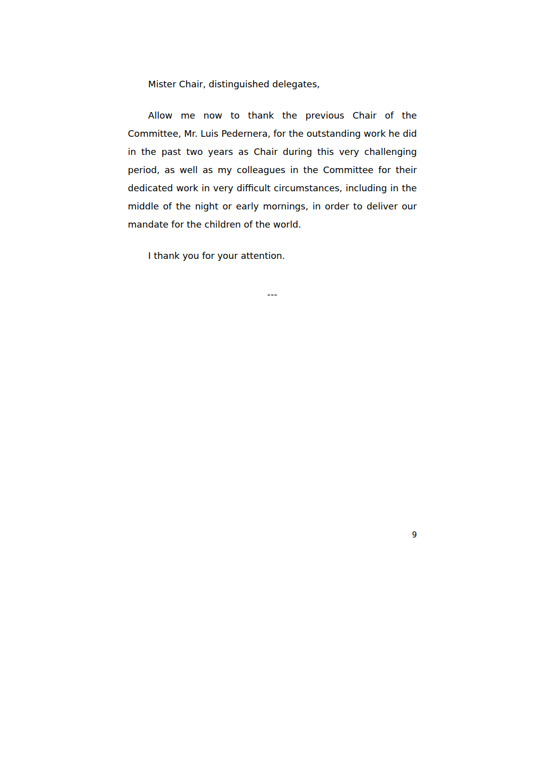Mister Chair, distinguished delegates,
Allow me now to thank the previous Chair of the Committee, Mr. Luis Pedernera, for the outstanding work he did in the past two years as Chair during this very challenging period, as well as my colleagues in the Committee for their dedicated work in very difficult circumstances, including in the middle of the night or early mornings, in order to deliver our mandate for the children of the world.
I thank you for your attention.
---
9